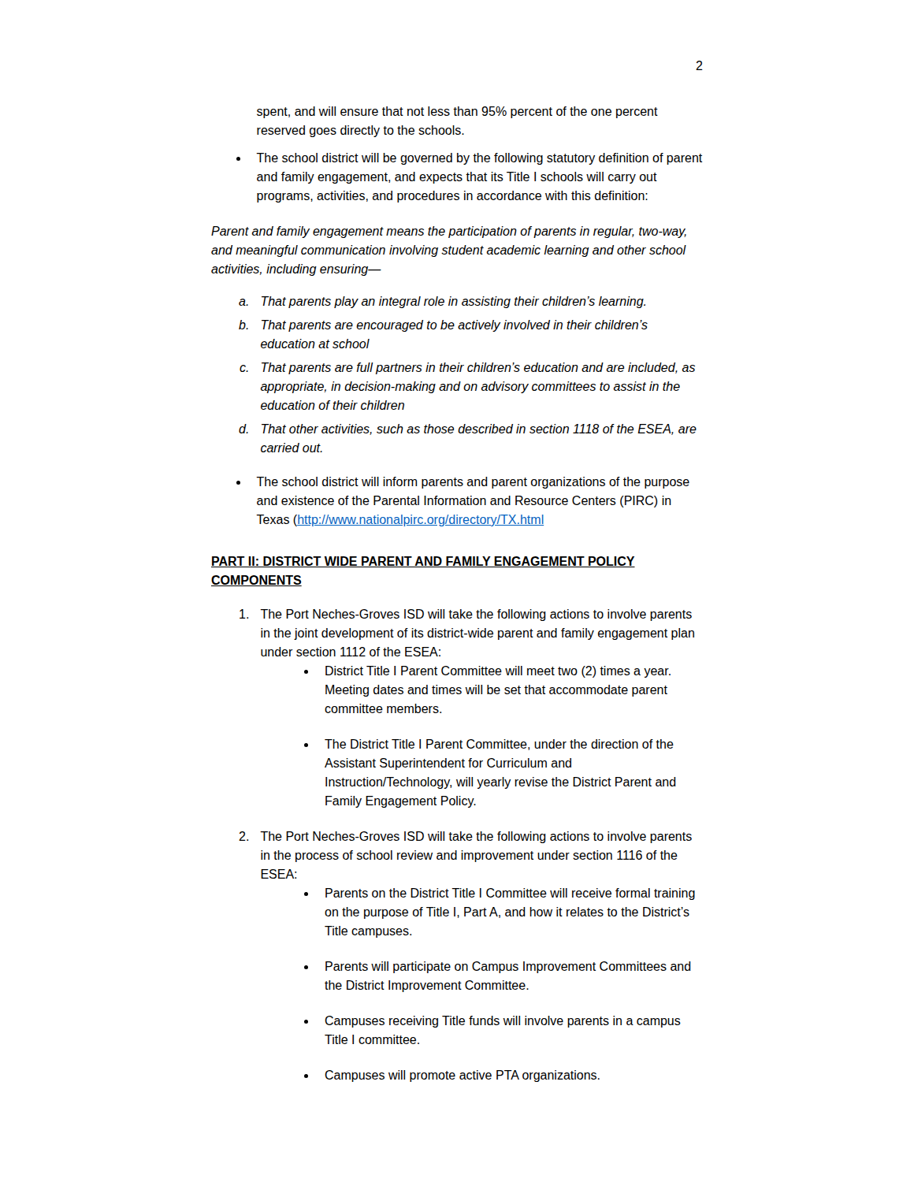2
spent, and will ensure that not less than 95% percent of the one percent reserved goes directly to the schools.
The school district will be governed by the following statutory definition of parent and family engagement, and expects that its Title I schools will carry out programs, activities, and procedures in accordance with this definition:
Parent and family engagement means the participation of parents in regular, two-way, and meaningful communication involving student academic learning and other school activities, including ensuring—
That parents play an integral role in assisting their children’s learning.
That parents are encouraged to be actively involved in their children’s education at school
That parents are full partners in their children’s education and are included, as appropriate, in decision-making and on advisory committees to assist in the education of their children
That other activities, such as those described in section 1118 of the ESEA, are carried out.
The school district will inform parents and parent organizations of the purpose and existence of the Parental Information and Resource Centers (PIRC) in Texas (http://www.nationalpirc.org/directory/TX.html
PART II: DISTRICT WIDE PARENT AND FAMILY ENGAGEMENT POLICY COMPONENTS
The Port Neches-Groves ISD will take the following actions to involve parents in the joint development of its district-wide parent and family engagement plan under section 1112 of the ESEA:
District Title I Parent Committee will meet two (2) times a year. Meeting dates and times will be set that accommodate parent committee members.
The District Title I Parent Committee, under the direction of the Assistant Superintendent for Curriculum and Instruction/Technology, will yearly revise the District Parent and Family Engagement Policy.
The Port Neches-Groves ISD will take the following actions to involve parents in the process of school review and improvement under section 1116 of the ESEA:
Parents on the District Title I Committee will receive formal training on the purpose of Title I, Part A, and how it relates to the District’s Title campuses.
Parents will participate on Campus Improvement Committees and the District Improvement Committee.
Campuses receiving Title funds will involve parents in a campus Title I committee.
Campuses will promote active PTA organizations.